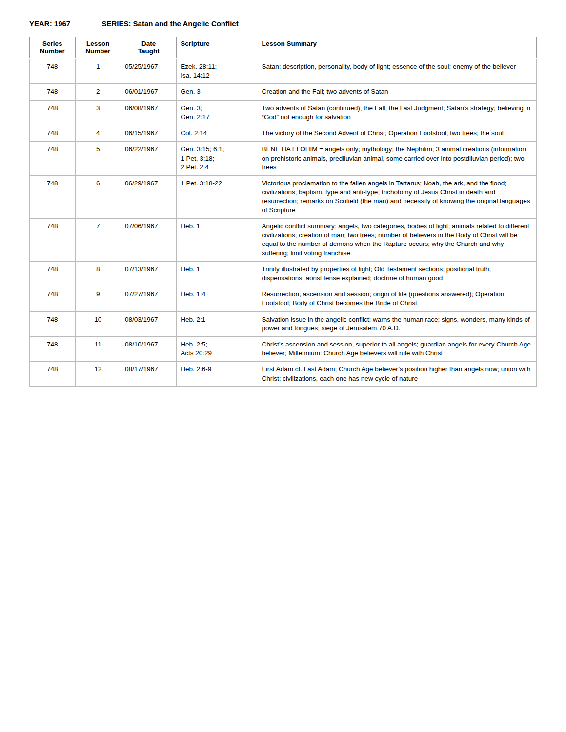YEAR: 1967 SERIES: Satan and the Angelic Conflict
| Series Number | Lesson Number | Date Taught | Scripture | Lesson Summary |
| --- | --- | --- | --- | --- |
| 748 | 1 | 05/25/1967 | Ezek. 28:11; Isa. 14:12 | Satan: description, personality, body of light; essence of the soul; enemy of the believer |
| 748 | 2 | 06/01/1967 | Gen. 3 | Creation and the Fall; two advents of Satan |
| 748 | 3 | 06/08/1967 | Gen. 3; Gen. 2:17 | Two advents of Satan (continued); the Fall; the Last Judgment; Satan’s strategy; believing in “God” not enough for salvation |
| 748 | 4 | 06/15/1967 | Col. 2:14 | The victory of the Second Advent of Christ; Operation Footstool; two trees; the soul |
| 748 | 5 | 06/22/1967 | Gen. 3:15; 6:1; 1 Pet. 3:18; 2 Pet. 2:4 | BENE HA ELOHIM = angels only; mythology; the Nephilim; 3 animal creations (information on prehistoric animals, prediluvian animal, some carried over into postdiluvian period); two trees |
| 748 | 6 | 06/29/1967 | 1 Pet. 3:18-22 | Victorious proclamation to the fallen angels in Tartarus; Noah, the ark, and the flood; civilizations; baptism, type and anti-type; trichotomy of Jesus Christ in death and resurrection; remarks on Scofield (the man) and necessity of knowing the original languages of Scripture |
| 748 | 7 | 07/06/1967 | Heb. 1 | Angelic conflict summary: angels, two categories, bodies of light; animals related to different civilizations; creation of man; two trees; number of believers in the Body of Christ will be equal to the number of demons when the Rapture occurs; why the Church and why suffering; limit voting franchise |
| 748 | 8 | 07/13/1967 | Heb. 1 | Trinity illustrated by properties of light; Old Testament sections; positional truth; dispensations; aorist tense explained; doctrine of human good |
| 748 | 9 | 07/27/1967 | Heb. 1:4 | Resurrection, ascension and session; origin of life (questions answered); Operation Footstool; Body of Christ becomes the Bride of Christ |
| 748 | 10 | 08/03/1967 | Heb. 2:1 | Salvation issue in the angelic conflict; warns the human race; signs, wonders, many kinds of power and tongues; siege of Jerusalem 70 A.D. |
| 748 | 11 | 08/10/1967 | Heb. 2:5; Acts 20:29 | Christ’s ascension and session, superior to all angels; guardian angels for every Church Age believer; Millennium: Church Age believers will rule with Christ |
| 748 | 12 | 08/17/1967 | Heb. 2:6-9 | First Adam cf. Last Adam; Church Age believer’s position higher than angels now; union with Christ; civilizations, each one has new cycle of nature |